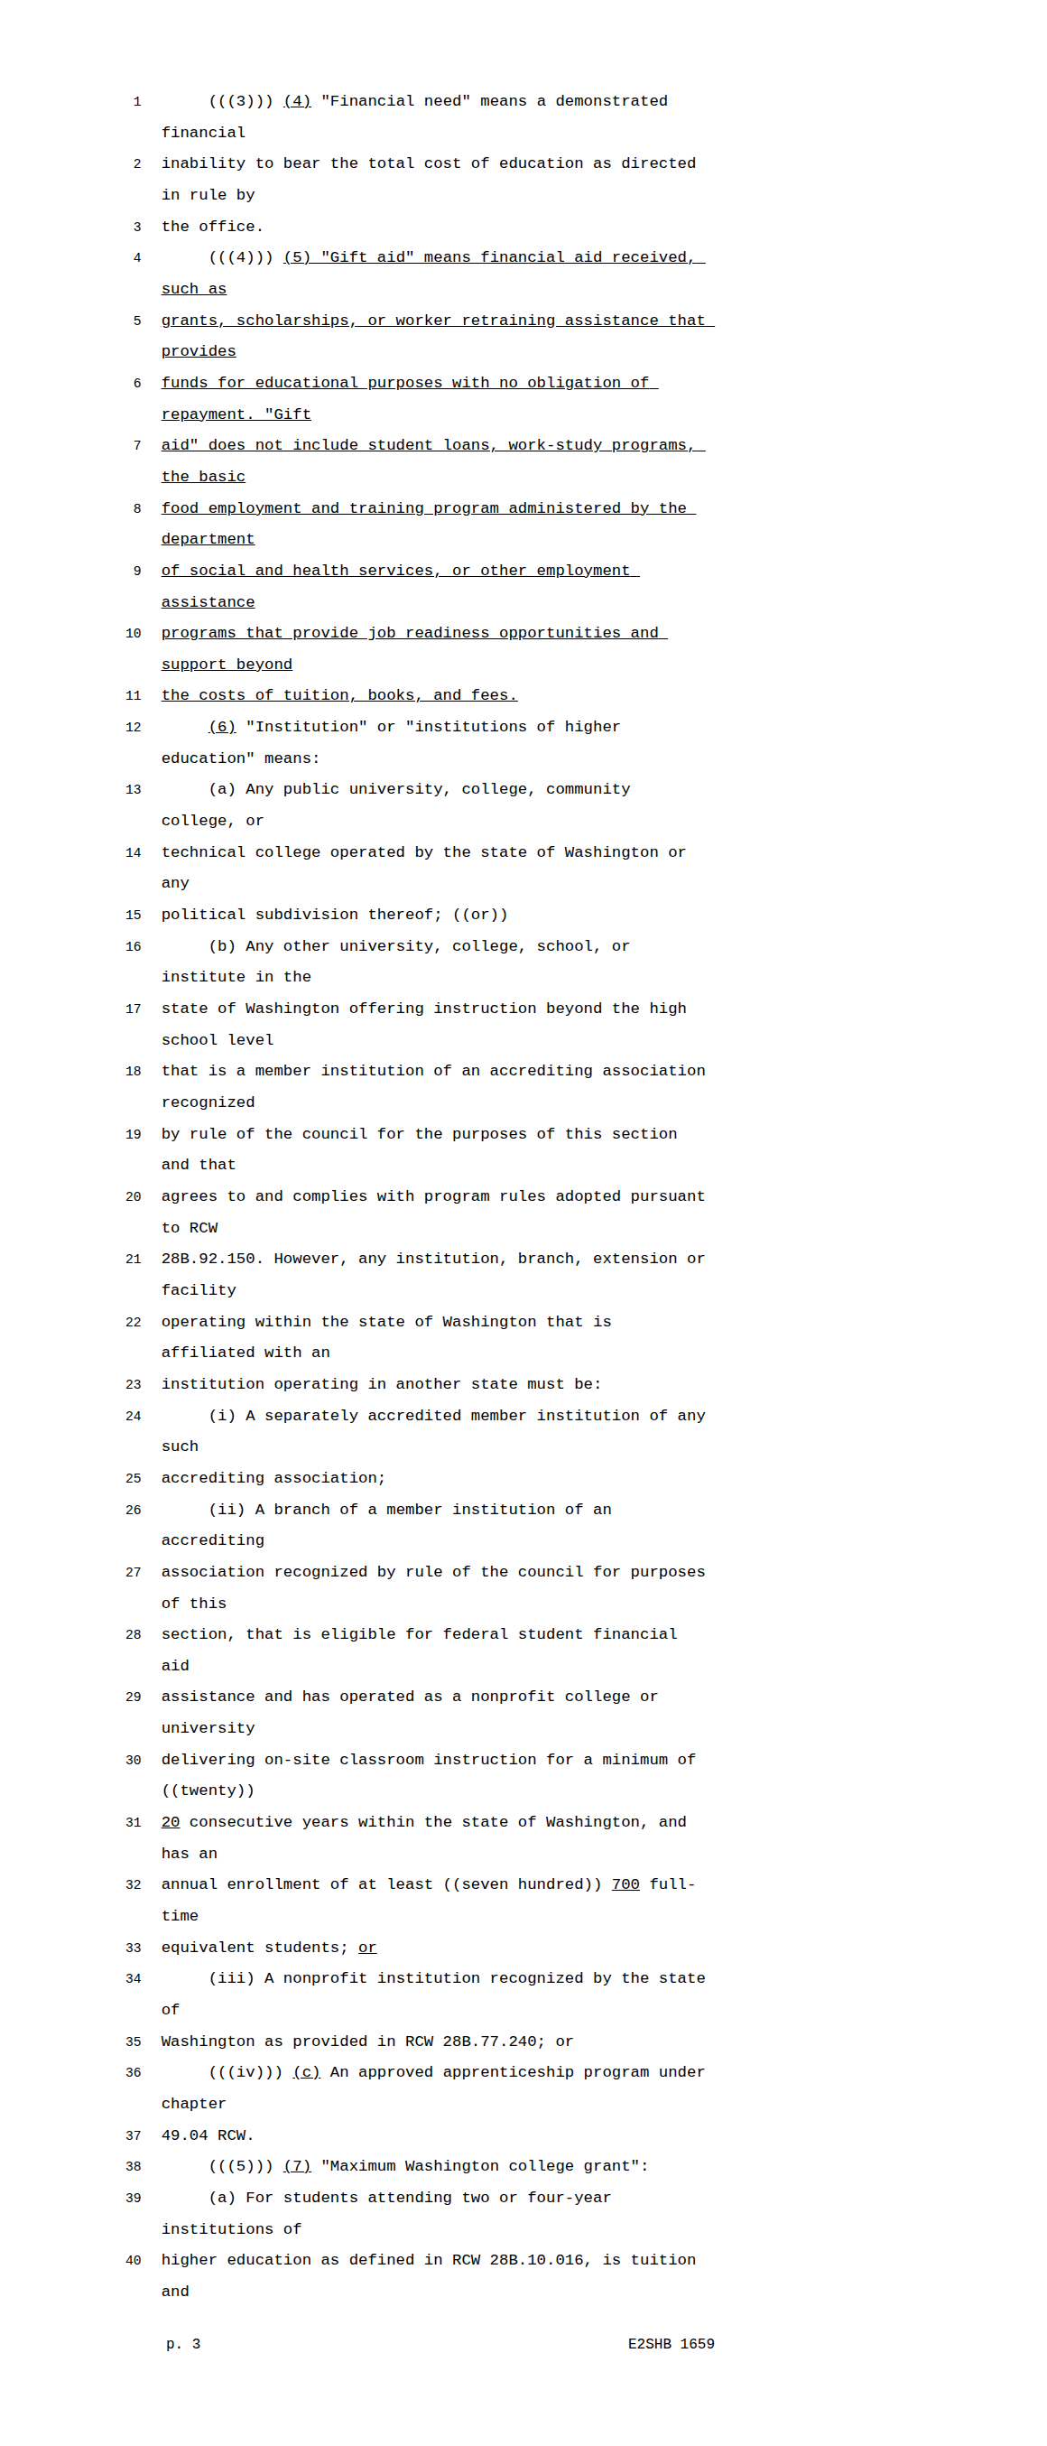1 (((3))) (4) "Financial need" means a demonstrated financial
2 inability to bear the total cost of education as directed in rule by
3 the office.
4 (((4))) (5) "Gift aid" means financial aid received, such as
5 grants, scholarships, or worker retraining assistance that provides
6 funds for educational purposes with no obligation of repayment. "Gift
7 aid" does not include student loans, work-study programs, the basic
8 food employment and training program administered by the department
9 of social and health services, or other employment assistance
10 programs that provide job readiness opportunities and support beyond
11 the costs of tuition, books, and fees.
12 (6) "Institution" or "institutions of higher education" means:
13 (a) Any public university, college, community college, or
14 technical college operated by the state of Washington or any
15 political subdivision thereof; ((or))
16 (b) Any other university, college, school, or institute in the
17 state of Washington offering instruction beyond the high school level
18 that is a member institution of an accrediting association recognized
19 by rule of the council for the purposes of this section and that
20 agrees to and complies with program rules adopted pursuant to RCW
2128B.92.150. However, any institution, branch, extension or facility
22 operating within the state of Washington that is affiliated with an
23 institution operating in another state must be:
24 (i) A separately accredited member institution of any such
25 accrediting association;
26 (ii) A branch of a member institution of an accrediting
27 association recognized by rule of the council for purposes of this
28 section, that is eligible for federal student financial aid
29 assistance and has operated as a nonprofit college or university
30 delivering on-site classroom instruction for a minimum of ((twenty))
3120 consecutive years within the state of Washington, and has an
32 annual enrollment of at least ((seven hundred)) 700 full-time
33 equivalent students; or
34 (iii) A nonprofit institution recognized by the state of
35 Washington as provided in RCW 28B.77.240; or
36 (((iv))) (c) An approved apprenticeship program under chapter
3749.04 RCW.
38 (((5))) (7) "Maximum Washington college grant":
39 (a) For students attending two or four-year institutions of
40 higher education as defined in RCW 28B.10.016, is tuition and
p. 3 E2SHB 1659